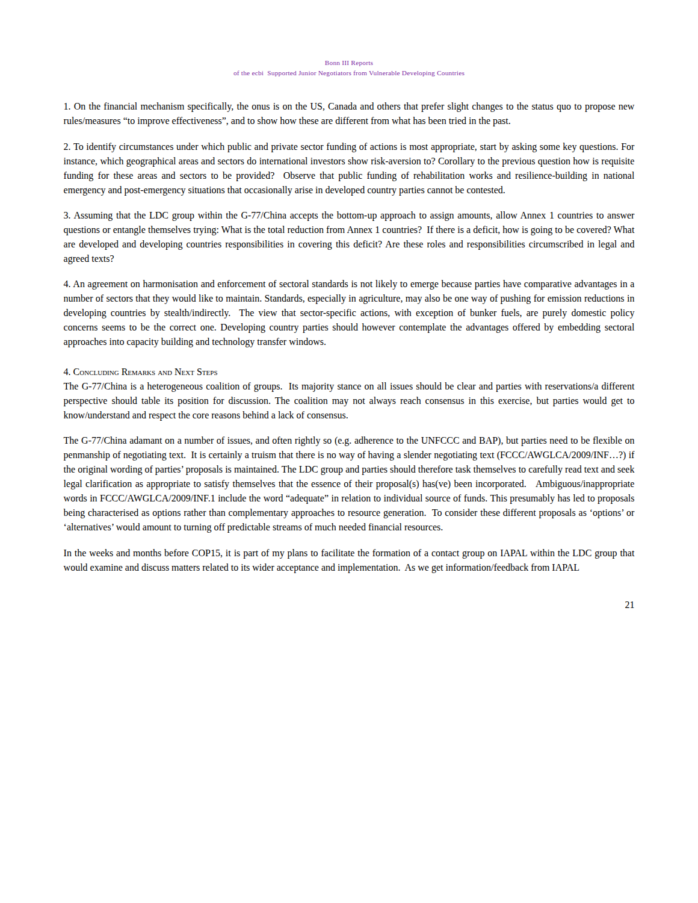Bonn III Reports
of the ecbi Supported Junior Negotiators from Vulnerable Developing Countries
1. On the financial mechanism specifically, the onus is on the US, Canada and others that prefer slight changes to the status quo to propose new rules/measures “to improve effectiveness”, and to show how these are different from what has been tried in the past.
2. To identify circumstances under which public and private sector funding of actions is most appropriate, start by asking some key questions. For instance, which geographical areas and sectors do international investors show risk-aversion to? Corollary to the previous question how is requisite funding for these areas and sectors to be provided? Observe that public funding of rehabilitation works and resilience-building in national emergency and post-emergency situations that occasionally arise in developed country parties cannot be contested.
3. Assuming that the LDC group within the G-77/China accepts the bottom-up approach to assign amounts, allow Annex 1 countries to answer questions or entangle themselves trying: What is the total reduction from Annex 1 countries? If there is a deficit, how is going to be covered? What are developed and developing countries responsibilities in covering this deficit? Are these roles and responsibilities circumscribed in legal and agreed texts?
4. An agreement on harmonisation and enforcement of sectoral standards is not likely to emerge because parties have comparative advantages in a number of sectors that they would like to maintain. Standards, especially in agriculture, may also be one way of pushing for emission reductions in developing countries by stealth/indirectly. The view that sector-specific actions, with exception of bunker fuels, are purely domestic policy concerns seems to be the correct one. Developing country parties should however contemplate the advantages offered by embedding sectoral approaches into capacity building and technology transfer windows.
4. Concluding Remarks and Next Steps
The G-77/China is a heterogeneous coalition of groups. Its majority stance on all issues should be clear and parties with reservations/a different perspective should table its position for discussion. The coalition may not always reach consensus in this exercise, but parties would get to know/understand and respect the core reasons behind a lack of consensus.
The G-77/China adamant on a number of issues, and often rightly so (e.g. adherence to the UNFCCC and BAP), but parties need to be flexible on penmanship of negotiating text. It is certainly a truism that there is no way of having a slender negotiating text (FCCC/AWGLCA/2009/INF…?) if the original wording of parties’ proposals is maintained. The LDC group and parties should therefore task themselves to carefully read text and seek legal clarification as appropriate to satisfy themselves that the essence of their proposal(s) has(ve) been incorporated. Ambiguous/inappropriate words in FCCC/AWGLCA/2009/INF.1 include the word “adequate” in relation to individual source of funds. This presumably has led to proposals being characterised as options rather than complementary approaches to resource generation. To consider these different proposals as ‘options’ or ‘alternatives’ would amount to turning off predictable streams of much needed financial resources.
In the weeks and months before COP15, it is part of my plans to facilitate the formation of a contact group on IAPAL within the LDC group that would examine and discuss matters related to its wider acceptance and implementation. As we get information/feedback from IAPAL
21